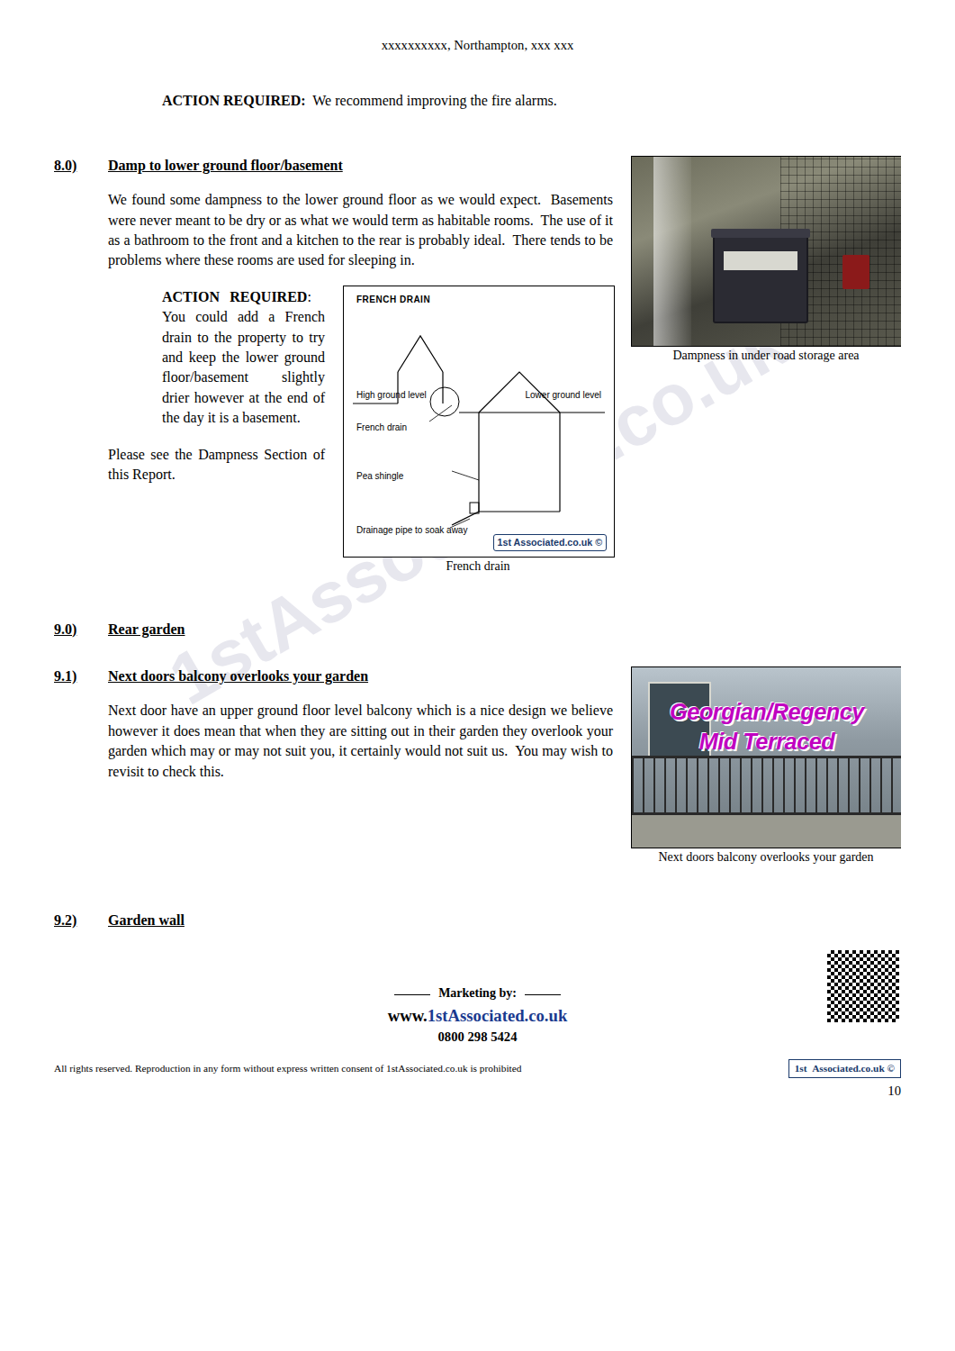1stAssociated.co.uk
xxxxxxxxxx, Northampton, xxx xxx
ACTION REQUIRED: We recommend improving the fire alarms.
Dampness in under road storage area
8.0) Damp to lower ground floor/basement
We found some dampness to the lower ground floor as we would expect. Basements were never meant to be dry or as what we would term as habitable rooms. The use of it as a bathroom to the front and a kitchen to the rear is probably ideal. There tends to be problems where these rooms are used for sleeping in.
FRENCH DRAIN
High ground level
Lower ground level
French drain
Pea shingle
Drainage pipe to soak away
1st Associated.co.uk ©
French drain
ACTION REQUIRED: You could add a French drain to the property to try and keep the lower ground floor/basement slightly drier however at the end of the day it is a basement.
Please see the Dampness Section of this Report.
9.0) Rear garden
Georgian/RegencyMid Terraced
Next doors balcony overlooks your garden
9.1) Next doors balcony overlooks your garden
Next door have an upper ground floor level balcony which is a nice design we believe however it does mean that when they are sitting out in their garden they overlook your garden which may or may not suit you, it certainly would not suit us. You may wish to revisit to check this.
9.2) Garden wall
Marketing by:
www.1stAssociated.co.uk
0800 298 5424
All rights reserved. Reproduction in any form without express written consent of 1stAssociated.co.uk is prohibited
1st Associated.co.uk ©
10